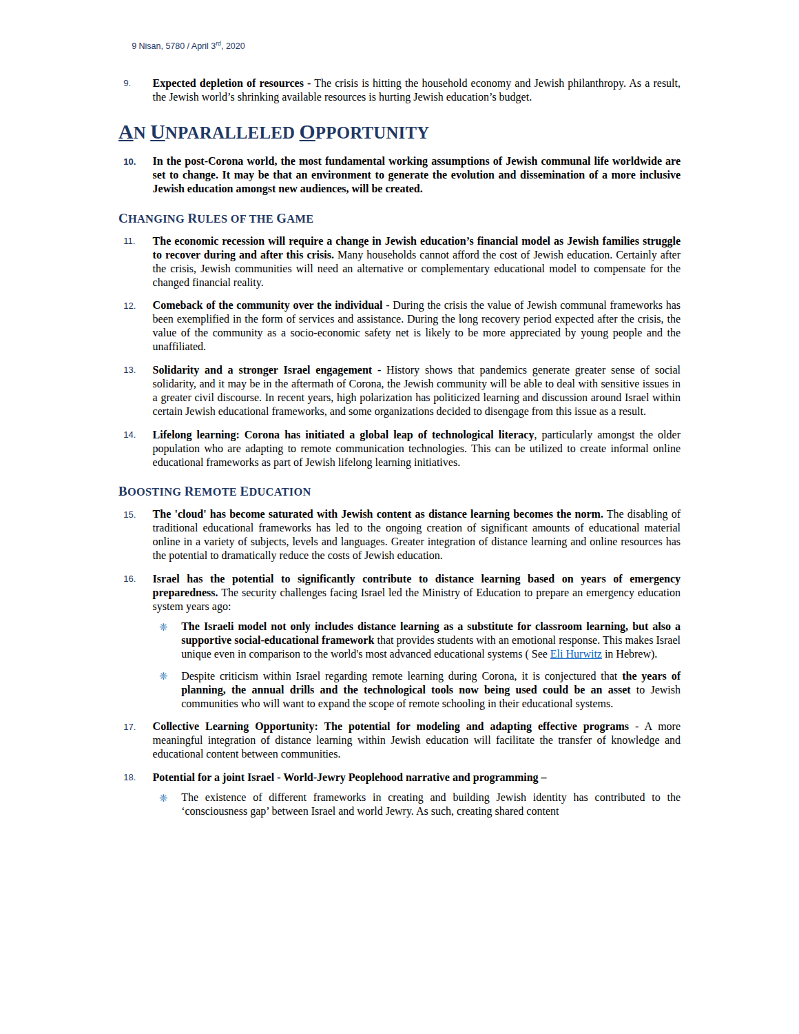9 Nisan, 5780 / April 3rd, 2020
Expected depletion of resources - The crisis is hitting the household economy and Jewish philanthropy. As a result, the Jewish world’s shrinking available resources is hurting Jewish education’s budget.
AN UNPARALLELED OPPORTUNITY
In the post-Corona world, the most fundamental working assumptions of Jewish communal life worldwide are set to change. It may be that an environment to generate the evolution and dissemination of a more inclusive Jewish education amongst new audiences, will be created.
CHANGING RULES OF THE GAME
The economic recession will require a change in Jewish education’s financial model as Jewish families struggle to recover during and after this crisis. Many households cannot afford the cost of Jewish education. Certainly after the crisis, Jewish communities will need an alternative or complementary educational model to compensate for the changed financial reality.
Comeback of the community over the individual - During the crisis the value of Jewish communal frameworks has been exemplified in the form of services and assistance. During the long recovery period expected after the crisis, the value of the community as a socio-economic safety net is likely to be more appreciated by young people and the unaffiliated.
Solidarity and a stronger Israel engagement - History shows that pandemics generate greater sense of social solidarity, and it may be in the aftermath of Corona, the Jewish community will be able to deal with sensitive issues in a greater civil discourse. In recent years, high polarization has politicized learning and discussion around Israel within certain Jewish educational frameworks, and some organizations decided to disengage from this issue as a result.
Lifelong learning: Corona has initiated a global leap of technological literacy, particularly amongst the older population who are adapting to remote communication technologies. This can be utilized to create informal online educational frameworks as part of Jewish lifelong learning initiatives.
BOOSTING REMOTE EDUCATION
The 'cloud' has become saturated with Jewish content as distance learning becomes the norm. The disabling of traditional educational frameworks has led to the ongoing creation of significant amounts of educational material online in a variety of subjects, levels and languages. Greater integration of distance learning and online resources has the potential to dramatically reduce the costs of Jewish education.
Israel has the potential to significantly contribute to distance learning based on years of emergency preparedness. The security challenges facing Israel led the Ministry of Education to prepare an emergency education system years ago:
The Israeli model not only includes distance learning as a substitute for classroom learning, but also a supportive social-educational framework that provides students with an emotional response. This makes Israel unique even in comparison to the world's most advanced educational systems ( See Eli Hurwitz in Hebrew).
Despite criticism within Israel regarding remote learning during Corona, it is conjectured that the years of planning, the annual drills and the technological tools now being used could be an asset to Jewish communities who will want to expand the scope of remote schooling in their educational systems.
Collective Learning Opportunity: The potential for modeling and adapting effective programs - A more meaningful integration of distance learning within Jewish education will facilitate the transfer of knowledge and educational content between communities.
Potential for a joint Israel - World-Jewry Peoplehood narrative and programming –
The existence of different frameworks in creating and building Jewish identity has contributed to the ‘consciousness gap’ between Israel and world Jewry. As such, creating shared content